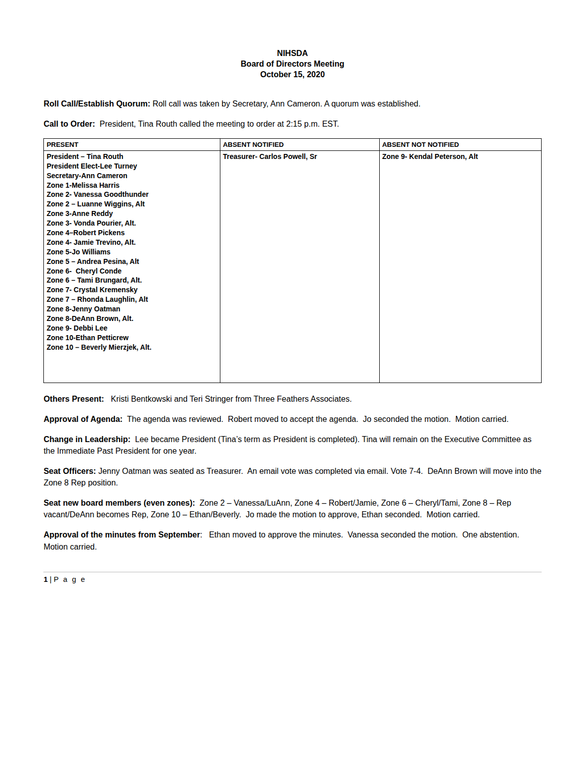NIHSDA
Board of Directors Meeting
October 15, 2020
Roll Call/Establish Quorum: Roll call was taken by Secretary, Ann Cameron. A quorum was established.
Call to Order: President, Tina Routh called the meeting to order at 2:15 p.m. EST.
| PRESENT | ABSENT NOTIFIED | ABSENT NOT NOTIFIED |
| --- | --- | --- |
| President – Tina Routh President Elect-Lee Turney Secretary-Ann Cameron Zone 1-Melissa Harris Zone 2- Vanessa Goodthunder Zone 2 – Luanne Wiggins, Alt Zone 3-Anne Reddy Zone 3- Vonda Pourier, Alt. Zone 4–Robert Pickens Zone 4- Jamie Trevino, Alt. Zone 5-Jo Williams Zone 5 – Andrea Pesina, Alt Zone 6- Cheryl Conde Zone 6 – Tami Brungard, Alt. Zone 7- Crystal Kremensky Zone 7 – Rhonda Laughlin, Alt Zone 8-Jenny Oatman Zone 8-DeAnn Brown, Alt. Zone 9- Debbi Lee Zone 10-Ethan Petticrew Zone 10 – Beverly Mierzjek, Alt. | Treasurer- Carlos Powell, Sr | Zone 9- Kendal Peterson, Alt |
Others Present: Kristi Bentkowski and Teri Stringer from Three Feathers Associates.
Approval of Agenda: The agenda was reviewed. Robert moved to accept the agenda. Jo seconded the motion. Motion carried.
Change in Leadership: Lee became President (Tina’s term as President is completed). Tina will remain on the Executive Committee as the Immediate Past President for one year.
Seat Officers: Jenny Oatman was seated as Treasurer. An email vote was completed via email. Vote 7-4. DeAnn Brown will move into the Zone 8 Rep position.
Seat new board members (even zones): Zone 2 – Vanessa/LuAnn, Zone 4 – Robert/Jamie, Zone 6 – Cheryl/Tami, Zone 8 – Rep vacant/DeAnn becomes Rep, Zone 10 – Ethan/Beverly. Jo made the motion to approve, Ethan seconded. Motion carried.
Approval of the minutes from September: Ethan moved to approve the minutes. Vanessa seconded the motion. One abstention. Motion carried.
1 | P a g e